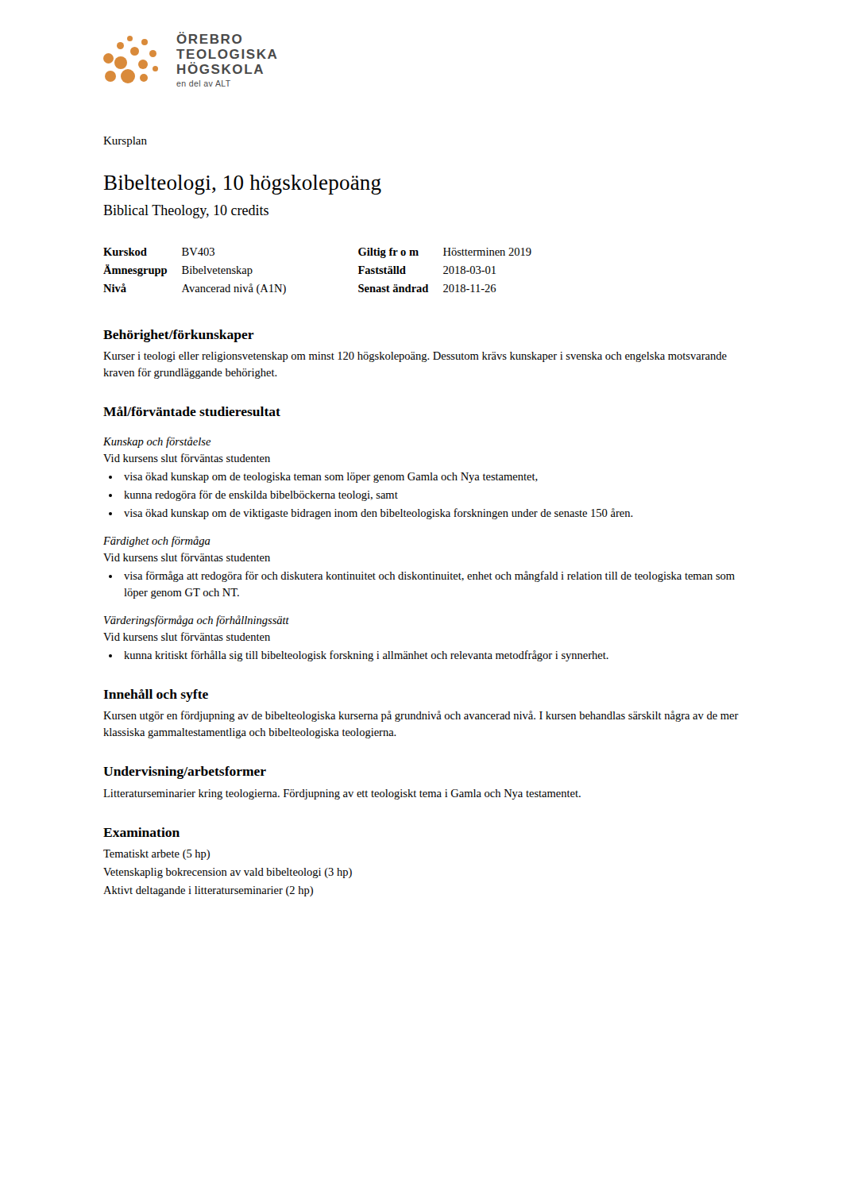ÖREBRO
TEOLOGISKA
HÖGSKOLA
en del av ALT
Kursplan
Bibelteologi, 10 högskolepoäng
Biblical Theology, 10 credits
| Kurskod | BV403 | Giltig fr o m | Höstterminen 2019 |
| Ämnesgrupp | Bibelvetenskap | Fastställd | 2018-03-01 |
| Nivå | Avancerad nivå (A1N) | Senast ändrad | 2018-11-26 |
Behörighet/förkunskaper
Kurser i teologi eller religionsvetenskap om minst 120 högskolepoäng. Dessutom krävs kunskaper i svenska och engelska motsvarande kraven för grundläggande behörighet.
Mål/förväntade studieresultat
Kunskap och förståelse
Vid kursens slut förväntas studenten
visa ökad kunskap om de teologiska teman som löper genom Gamla och Nya testamentet,
kunna redogöra för de enskilda bibelböckerna teologi, samt
visa ökad kunskap om de viktigaste bidragen inom den bibelteologiska forskningen under de senaste 150 åren.
Färdighet och förmåga
Vid kursens slut förväntas studenten
visa förmåga att redogöra för och diskutera kontinuitet och diskontinuitet, enhet och mångfald i relation till de teologiska teman som löper genom GT och NT.
Värderingsförmåga och förhållningssätt
Vid kursens slut förväntas studenten
kunna kritiskt förhålla sig till bibelteologisk forskning i allmänhet och relevanta metodfrågor i synnerhet.
Innehåll och syfte
Kursen utgör en fördjupning av de bibelteologiska kurserna på grundnivå och avancerad nivå. I kursen behandlas särskilt några av de mer klassiska gammaltestamentliga och bibelteologiska teologierna.
Undervisning/arbetsformer
Litteraturseminarier kring teologierna. Fördjupning av ett teologiskt tema i Gamla och Nya testamentet.
Examination
Tematiskt arbete (5 hp)
Vetenskaplig bokrecension av vald bibelteologi (3 hp)
Aktivt deltagande i litteraturseminarier (2 hp)